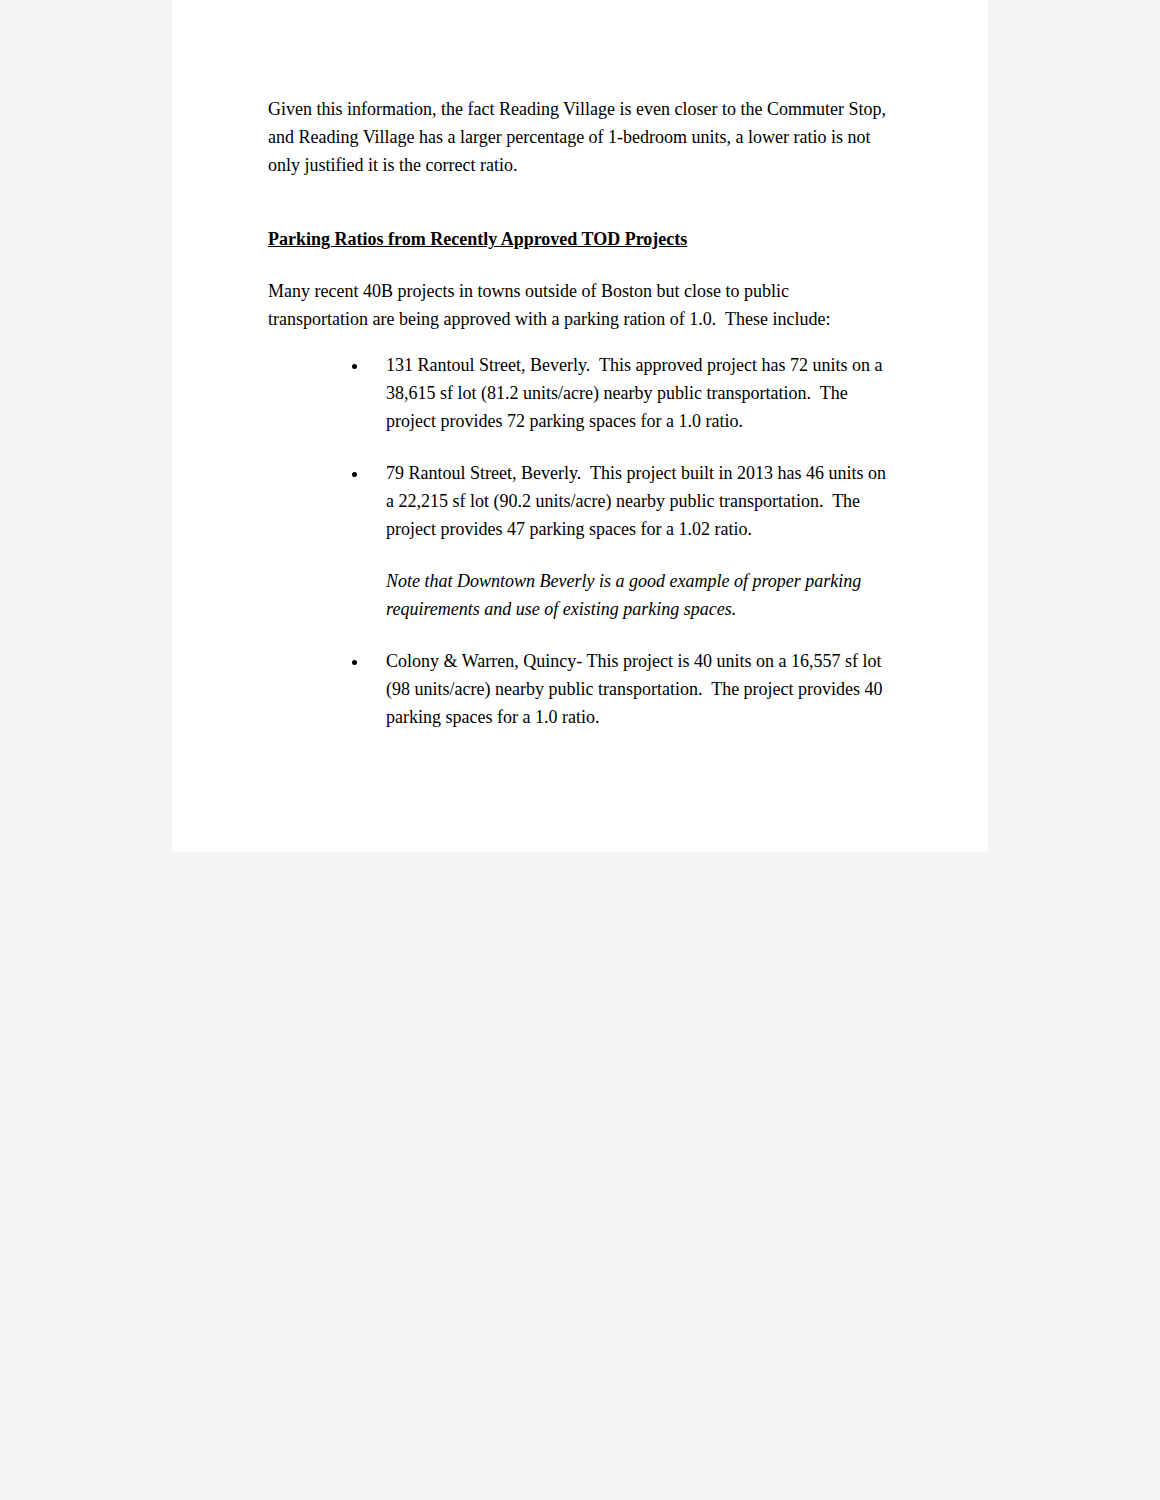Given this information, the fact Reading Village is even closer to the Commuter Stop, and Reading Village has a larger percentage of 1-bedroom units, a lower ratio is not only justified it is the correct ratio.
Parking Ratios from Recently Approved TOD Projects
Many recent 40B projects in towns outside of Boston but close to public transportation are being approved with a parking ration of 1.0. These include:
131 Rantoul Street, Beverly. This approved project has 72 units on a 38,615 sf lot (81.2 units/acre) nearby public transportation. The project provides 72 parking spaces for a 1.0 ratio.
79 Rantoul Street, Beverly. This project built in 2013 has 46 units on a 22,215 sf lot (90.2 units/acre) nearby public transportation. The project provides 47 parking spaces for a 1.02 ratio.
Note that Downtown Beverly is a good example of proper parking requirements and use of existing parking spaces.
Colony & Warren, Quincy- This project is 40 units on a 16,557 sf lot (98 units/acre) nearby public transportation. The project provides 40 parking spaces for a 1.0 ratio.